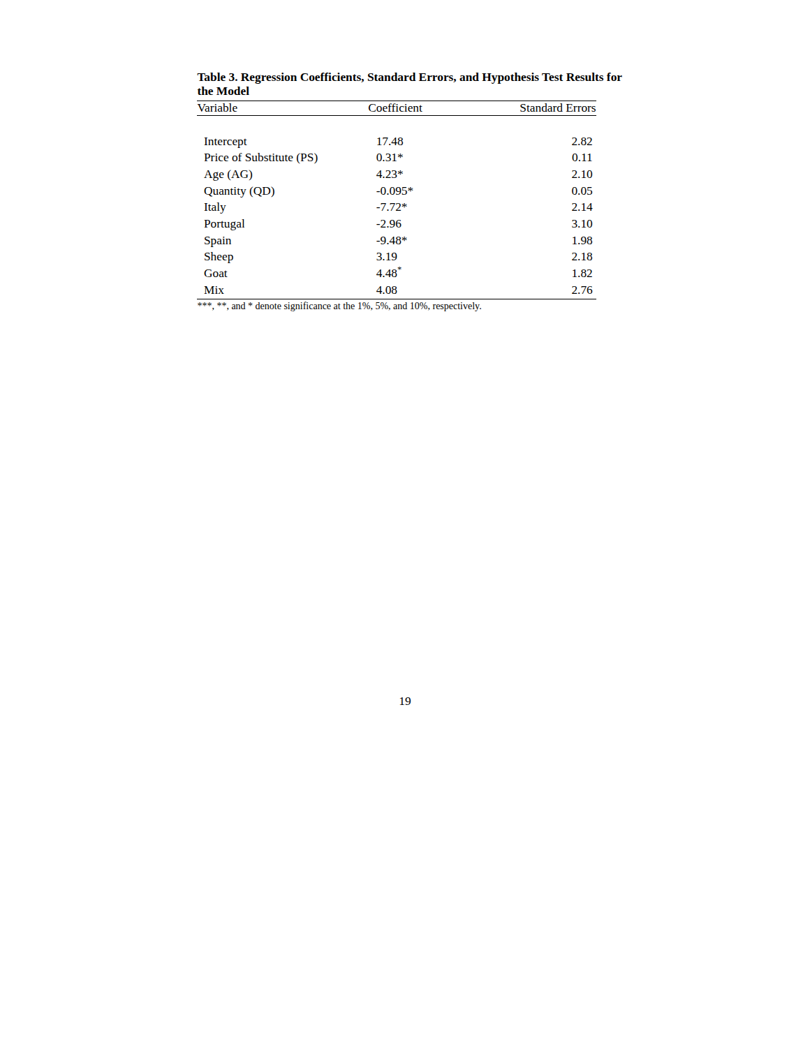Table 3. Regression Coefficients, Standard Errors, and Hypothesis Test Results for the Model
| Variable | Coefficient | Standard Errors |
| --- | --- | --- |
| Intercept | 17.48 | 2.82 |
| Price of Substitute (PS) | 0.31* | 0.11 |
| Age (AG) | 4.23* | 2.10 |
| Quantity (QD) | -0.095* | 0.05 |
| Italy | -7.72* | 2.14 |
| Portugal | -2.96 | 3.10 |
| Spain | -9.48* | 1.98 |
| Sheep | 3.19 | 2.18 |
| Goat | 4.48 * | 1.82 |
| Mix | 4.08 | 2.76 |
***, **, and * denote significance at the 1%, 5%, and 10%, respectively.
19